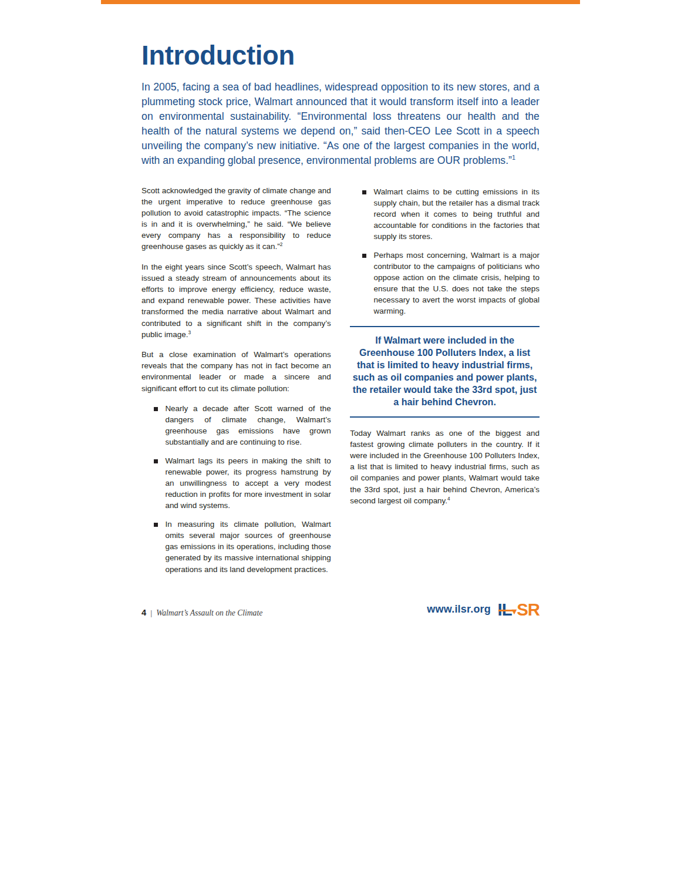Introduction
In 2005, facing a sea of bad headlines, widespread opposition to its new stores, and a plummeting stock price, Walmart announced that it would transform itself into a leader on environmental sustainability. “Environmental loss threatens our health and the health of the natural systems we depend on,” said then-CEO Lee Scott in a speech unveiling the company’s new initiative. “As one of the largest companies in the world, with an expanding global presence, environmental problems are OUR problems.”1
Scott acknowledged the gravity of climate change and the urgent imperative to reduce greenhouse gas pollution to avoid catastrophic impacts. “The science is in and it is overwhelming,” he said. “We believe every company has a responsibility to reduce greenhouse gases as quickly as it can.”2
In the eight years since Scott’s speech, Walmart has issued a steady stream of announcements about its efforts to improve energy efficiency, reduce waste, and expand renewable power. These activities have transformed the media narrative about Walmart and contributed to a significant shift in the company’s public image.3
But a close examination of Walmart’s operations reveals that the company has not in fact become an environmental leader or made a sincere and significant effort to cut its climate pollution:
Nearly a decade after Scott warned of the dangers of climate change, Walmart’s greenhouse gas emissions have grown substantially and are continuing to rise.
Walmart lags its peers in making the shift to renewable power, its progress hamstrung by an unwillingness to accept a very modest reduction in profits for more investment in solar and wind systems.
In measuring its climate pollution, Walmart omits several major sources of greenhouse gas emissions in its operations, including those generated by its massive international shipping operations and its land development practices.
Walmart claims to be cutting emissions in its supply chain, but the retailer has a dismal track record when it comes to being truthful and accountable for conditions in the factories that supply its stores.
Perhaps most concerning, Walmart is a major contributor to the campaigns of politicians who oppose action on the climate crisis, helping to ensure that the U.S. does not take the steps necessary to avert the worst impacts of global warming.
If Walmart were included in the Greenhouse 100 Polluters Index, a list that is limited to heavy industrial firms, such as oil companies and power plants, the retailer would take the 33rd spot, just a hair behind Chevron.
Today Walmart ranks as one of the biggest and fastest growing climate polluters in the country. If it were included in the Greenhouse 100 Polluters Index, a list that is limited to heavy industrial firms, such as oil companies and power plants, Walmart would take the 33rd spot, just a hair behind Chevron, America’s second largest oil company.4
4|Walmart’s Assault on the Climate
www.ilsr.org IL▼SR